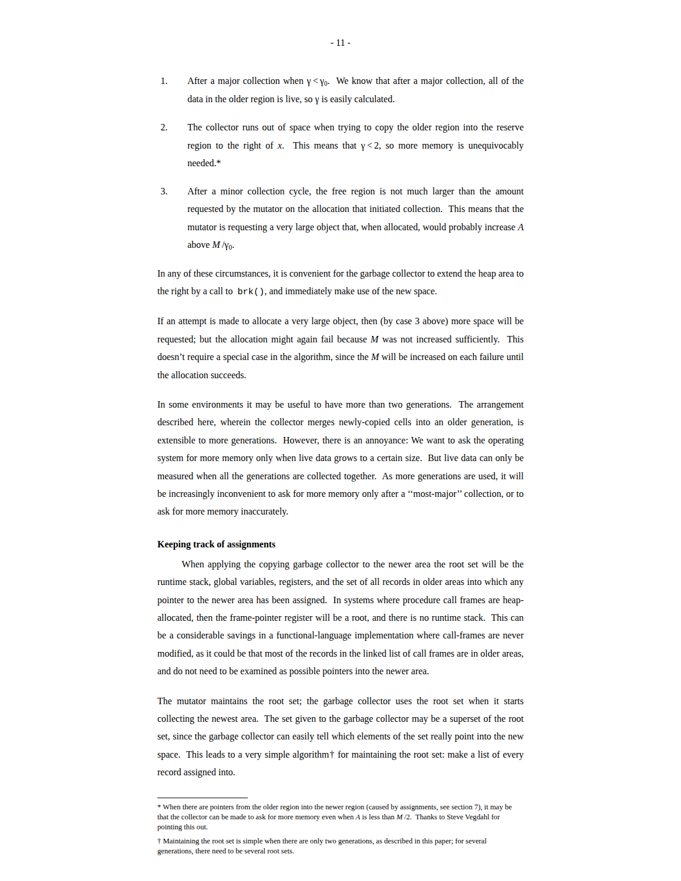- 11 -
1. After a major collection when γ < γ0. We know that after a major collection, all of the data in the older region is live, so γ is easily calculated.
2. The collector runs out of space when trying to copy the older region into the reserve region to the right of x. This means that γ < 2, so more memory is unequivocably needed.*
3. After a minor collection cycle, the free region is not much larger than the amount requested by the mutator on the allocation that initiated collection. This means that the mutator is requesting a very large object that, when allocated, would probably increase A above M /γ0.
In any of these circumstances, it is convenient for the garbage collector to extend the heap area to the right by a call to brk(), and immediately make use of the new space.
If an attempt is made to allocate a very large object, then (by case 3 above) more space will be requested; but the allocation might again fail because M was not increased sufficiently. This doesn’t require a special case in the algorithm, since the M will be increased on each failure until the allocation succeeds.
In some environments it may be useful to have more than two generations. The arrangement described here, wherein the collector merges newly-copied cells into an older generation, is extensible to more generations. However, there is an annoyance: We want to ask the operating system for more memory only when live data grows to a certain size. But live data can only be measured when all the generations are collected together. As more generations are used, it will be increasingly inconvenient to ask for more memory only after a ‘‘most-major’’ collection, or to ask for more memory inaccurately.
Keeping track of assignments
When applying the copying garbage collector to the newer area the root set will be the runtime stack, global variables, registers, and the set of all records in older areas into which any pointer to the newer area has been assigned. In systems where procedure call frames are heap-allocated, then the frame-pointer register will be a root, and there is no runtime stack. This can be a considerable savings in a functional-language implementation where call-frames are never modified, as it could be that most of the records in the linked list of call frames are in older areas, and do not need to be examined as possible pointers into the newer area.
The mutator maintains the root set; the garbage collector uses the root set when it starts collecting the newest area. The set given to the garbage collector may be a superset of the root set, since the garbage collector can easily tell which elements of the set really point into the new space. This leads to a very simple algorithm† for maintaining the root set: make a list of every record assigned into.
* When there are pointers from the older region into the newer region (caused by assignments, see section 7), it may be that the collector can be made to ask for more memory even when A is less than M /2. Thanks to Steve Vegdahl for pointing this out.
† Maintaining the root set is simple when there are only two generations, as described in this paper; for several generations, there need to be several root sets.